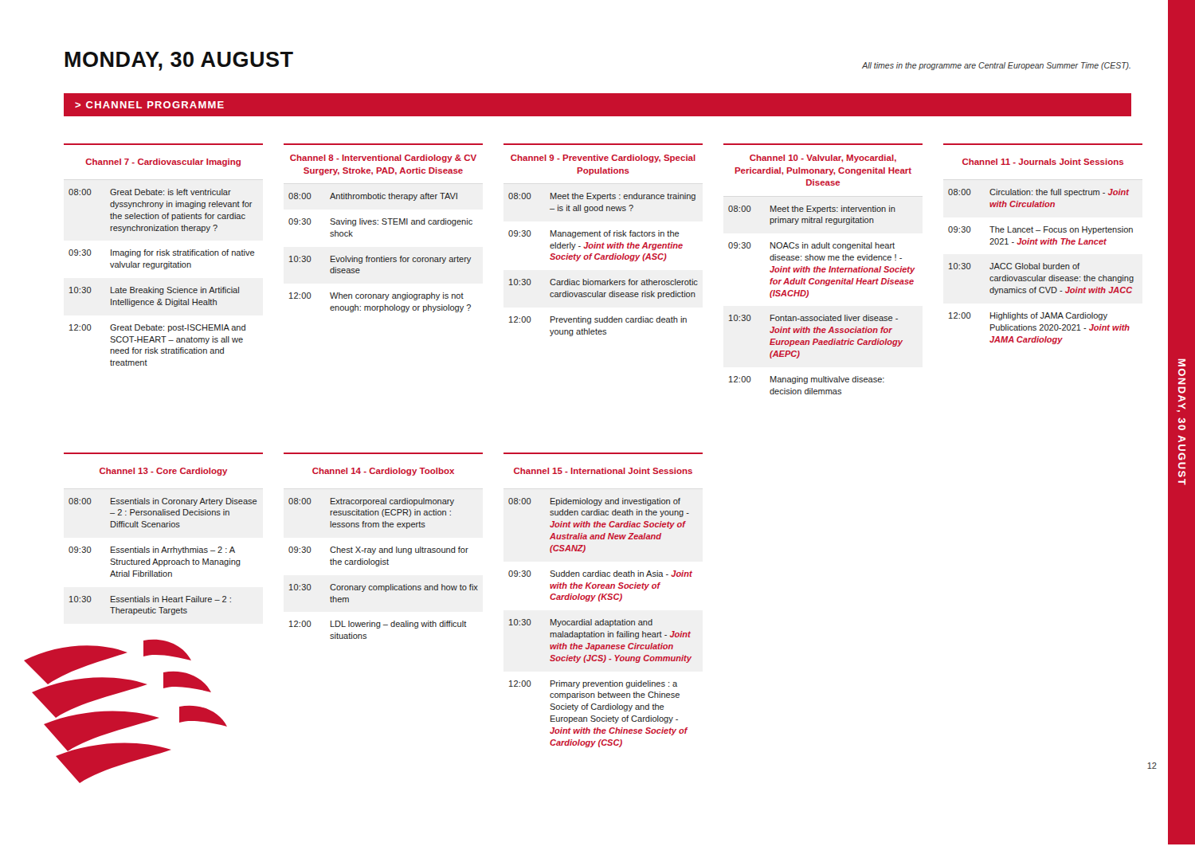MONDAY, 30 AUGUST
All times in the programme are Central European Summer Time (CEST).
CHANNEL PROGRAMME
Channel 7 - Cardiovascular Imaging
| 08:00 | Great Debate: is left ventricular dyssynchrony in imaging relevant for the selection of patients for cardiac resynchronization therapy ? |
| 09:30 | Imaging for risk stratification of native valvular regurgitation |
| 10:30 | Late Breaking Science in Artificial Intelligence & Digital Health |
| 12:00 | Great Debate: post-ISCHEMIA and SCOT-HEART – anatomy is all we need for risk stratification and treatment |
Channel 8 - Interventional Cardiology & CV Surgery, Stroke, PAD, Aortic Disease
| 08:00 | Antithrombotic therapy after TAVI |
| 09:30 | Saving lives: STEMI and cardiogenic shock |
| 10:30 | Evolving frontiers for coronary artery disease |
| 12:00 | When coronary angiography is not enough: morphology or physiology ? |
Channel 9 - Preventive Cardiology, Special Populations
| 08:00 | Meet the Experts : endurance training – is it all good news ? |
| 09:30 | Management of risk factors in the elderly - Joint with the Argentine Society of Cardiology (ASC) |
| 10:30 | Cardiac biomarkers for atherosclerotic cardiovascular disease risk prediction |
| 12:00 | Preventing sudden cardiac death in young athletes |
Channel 10 - Valvular, Myocardial, Pericardial, Pulmonary, Congenital Heart Disease
| 08:00 | Meet the Experts: intervention in primary mitral regurgitation |
| 09:30 | NOACs in adult congenital heart disease: show me the evidence ! - Joint with the International Society for Adult Congenital Heart Disease (ISACHD) |
| 10:30 | Fontan-associated liver disease - Joint with the Association for European Paediatric Cardiology (AEPC) |
| 12:00 | Managing multivalve disease: decision dilemmas |
Channel 11 - Journals Joint Sessions
| 08:00 | Circulation: the full spectrum - Joint with Circulation |
| 09:30 | The Lancet – Focus on Hypertension 2021 - Joint with The Lancet |
| 10:30 | JACC Global burden of cardiovascular disease: the changing dynamics of CVD - Joint with JACC |
| 12:00 | Highlights of JAMA Cardiology Publications 2020-2021 - Joint with JAMA Cardiology |
Channel 13 - Core Cardiology
| 08:00 | Essentials in Coronary Artery Disease – 2 : Personalised Decisions in Difficult Scenarios |
| 09:30 | Essentials in Arrhythmias – 2 : A Structured Approach to Managing Atrial Fibrillation |
| 10:30 | Essentials in Heart Failure – 2 : Therapeutic Targets |
Channel 14 - Cardiology Toolbox
| 08:00 | Extracorporeal cardiopulmonary resuscitation (ECPR) in action : lessons from the experts |
| 09:30 | Chest X-ray and lung ultrasound for the cardiologist |
| 10:30 | Coronary complications and how to fix them |
| 12:00 | LDL lowering – dealing with difficult situations |
Channel 15 - International Joint Sessions
| 08:00 | Epidemiology and investigation of sudden cardiac death in the young - Joint with the Cardiac Society of Australia and New Zealand (CSANZ) |
| 09:30 | Sudden cardiac death in Asia - Joint with the Korean Society of Cardiology (KSC) |
| 10:30 | Myocardial adaptation and maladaptation in failing heart - Joint with the Japanese Circulation Society (JCS) - Young Community |
| 12:00 | Primary prevention guidelines : a comparison between the Chinese Society of Cardiology and the European Society of Cardiology - Joint with the Chinese Society of Cardiology (CSC) |
12
MONDAY, 30 AUGUST